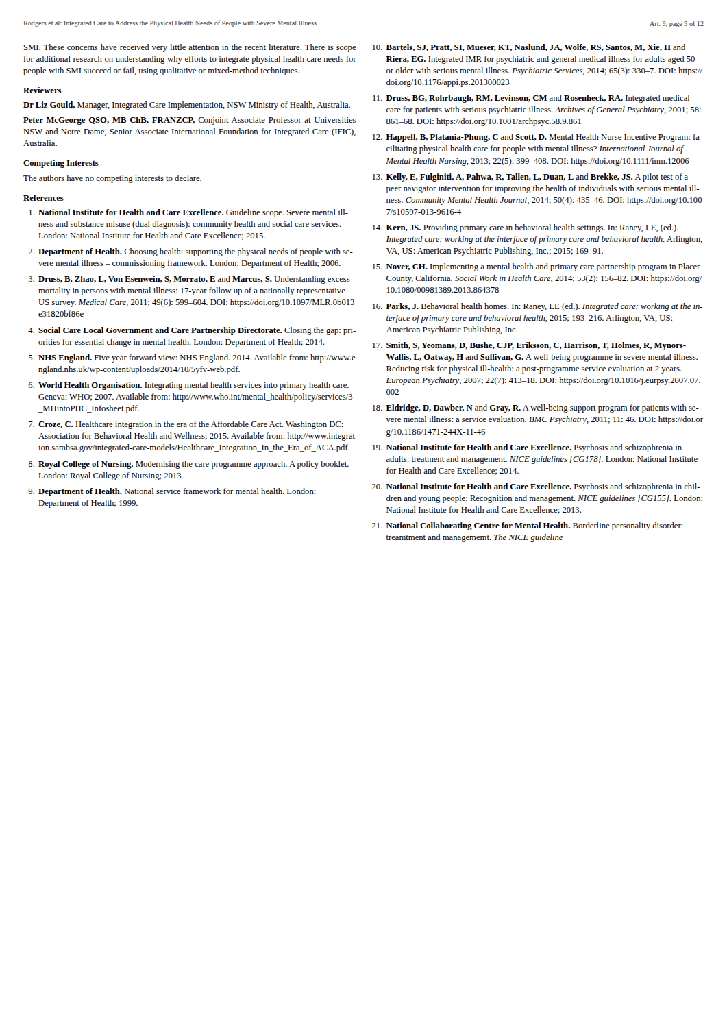Rodgers et al: Integrated Care to Address the Physical Health Needs of People with Severe Mental Illness
Art. 9, page 9 of 12
SMI. These concerns have received very little attention in the recent literature. There is scope for additional research on understanding why efforts to integrate physical health care needs for people with SMI succeed or fail, using qualitative or mixed-method techniques.
Reviewers
Dr Liz Gould, Manager, Integrated Care Implementation, NSW Ministry of Health, Australia.
Peter McGeorge QSO, MB ChB, FRANZCP, Conjoint Associate Professor at Universities NSW and Notre Dame, Senior Associate International Foundation for Integrated Care (IFIC), Australia.
Competing Interests
The authors have no competing interests to declare.
References
National Institute for Health and Care Excellence. Guideline scope. Severe mental illness and substance misuse (dual diagnosis): community health and social care services. London: National Institute for Health and Care Excellence; 2015.
Department of Health. Choosing health: supporting the physical needs of people with severe mental illness – commissioning framework. London: Department of Health; 2006.
Druss, B, Zhao, L, Von Esenwein, S, Morrato, E and Marcus, S. Understanding excess mortality in persons with mental illness: 17-year follow up of a nationally representative US survey. Medical Care, 2011; 49(6): 599–604. DOI: https://doi.org/10.1097/MLR.0b013e31820bf86e
Social Care Local Government and Care Partnership Directorate. Closing the gap: priorities for essential change in mental health. London: Department of Health; 2014.
NHS England. Five year forward view: NHS England. 2014. Available from: http://www.england.nhs.uk/wp-content/uploads/2014/10/5yfv-web.pdf.
World Health Organisation. Integrating mental health services into primary health care. Geneva: WHO; 2007. Available from: http://www.who.int/mental_health/policy/services/3_MHintoPHC_Infosheet.pdf.
Croze, C. Healthcare integration in the era of the Affordable Care Act. Washington DC: Association for Behavioral Health and Wellness; 2015. Available from: http://www.integration.samhsa.gov/integrated-care-models/Healthcare_Integration_In_the_Era_of_ACA.pdf.
Royal College of Nursing. Modernising the care programme approach. A policy booklet. London: Royal College of Nursing; 2013.
Department of Health. National service framework for mental health. London: Department of Health; 1999.
Bartels, SJ, Pratt, SI, Mueser, KT, Naslund, JA, Wolfe, RS, Santos, M, Xie, H and Riera, EG. Integrated IMR for psychiatric and general medical illness for adults aged 50 or older with serious mental illness. Psychiatric Services, 2014; 65(3): 330–7. DOI: https://doi.org/10.1176/appi.ps.201300023
Druss, BG, Rohrbaugh, RM, Levinson, CM and Rosenheck, RA. Integrated medical care for patients with serious psychiatric illness. Archives of General Psychiatry, 2001; 58: 861–68. DOI: https://doi.org/10.1001/archpsyc.58.9.861
Happell, B, Platania-Phung, C and Scott, D. Mental Health Nurse Incentive Program: facilitating physical health care for people with mental illness? International Journal of Mental Health Nursing, 2013; 22(5): 399–408. DOI: https://doi.org/10.1111/inm.12006
Kelly, E, Fulginiti, A, Pahwa, R, Tallen, L, Duan, L and Brekke, JS. A pilot test of a peer navigator intervention for improving the health of individuals with serious mental illness. Community Mental Health Journal, 2014; 50(4): 435–46. DOI: https://doi.org/10.1007/s10597-013-9616-4
Kern, JS. Providing primary care in behavioral health settings. In: Raney, LE, (ed.). Integrated care: working at the interface of primary care and behavioral health. Arlington, VA, US: American Psychiatric Publishing, Inc.; 2015; 169–91.
Nover, CH. Implementing a mental health and primary care partnership program in Placer County, California. Social Work in Health Care, 2014; 53(2): 156–82. DOI: https://doi.org/10.1080/00981389.2013.864378
Parks, J. Behavioral health homes. In: Raney, LE (ed.). Integrated care: working at the interface of primary care and behavioral health, 2015; 193–216. Arlington, VA, US: American Psychiatric Publishing, Inc.
Smith, S, Yeomans, D, Bushe, CJP, Eriksson, C, Harrison, T, Holmes, R, Mynors-Wallis, L, Oatway, H and Sullivan, G. A well-being programme in severe mental illness. Reducing risk for physical ill-health: a post-programme service evaluation at 2 years. European Psychiatry, 2007; 22(7): 413–18. DOI: https://doi.org/10.1016/j.eurpsy.2007.07.002
Eldridge, D, Dawber, N and Gray, R. A well-being support program for patients with severe mental illness: a service evaluation. BMC Psychiatry, 2011; 11: 46. DOI: https://doi.org/10.1186/1471-244X-11-46
National Institute for Health and Care Excellence. Psychosis and schizophrenia in adults: treatment and management. NICE guidelines [CG178]. London: National Institute for Health and Care Excellence; 2014.
National Institute for Health and Care Excellence. Psychosis and schizophrenia in children and young people: Recognition and management. NICE guidelines [CG155]. London: National Institute for Health and Care Excellence; 2013.
National Collaborating Centre for Mental Health. Borderline personality disorder: treamtment and managememt. The NICE guideline